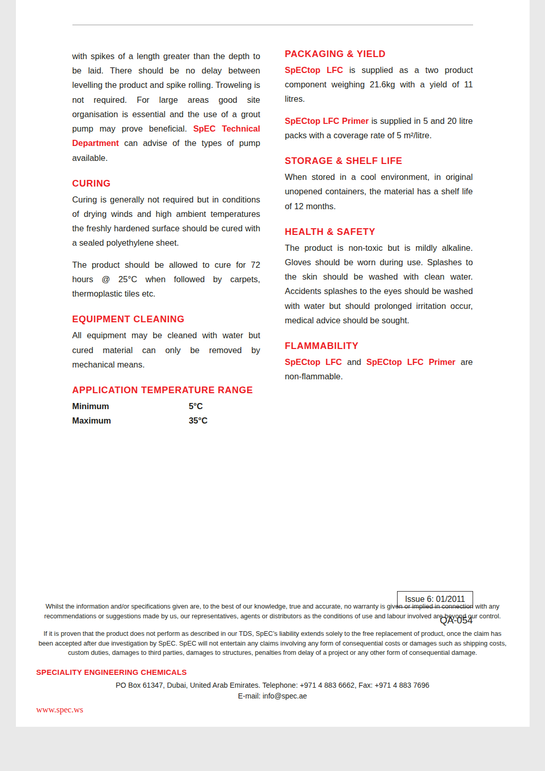with spikes of a length greater than the depth to be laid. There should be no delay between levelling the product and spike rolling. Troweling is not required. For large areas good site organisation is essential and the use of a grout pump may prove beneficial. SpEC Technical Department can advise of the types of pump available.
CURING
Curing is generally not required but in conditions of drying winds and high ambient temperatures the freshly hardened surface should be cured with a sealed polyethylene sheet.
The product should be allowed to cure for 72 hours @ 25°C when followed by carpets, thermoplastic tiles etc.
EQUIPMENT CLEANING
All equipment may be cleaned with water but cured material can only be removed by mechanical means.
APPLICATION TEMPERATURE RANGE
| Minimum | 5°C |
| Maximum | 35°C |
PACKAGING & YIELD
SpECtop LFC is supplied as a two product component weighing 21.6kg with a yield of 11 litres.
SpECtop LFC Primer is supplied in 5 and 20 litre packs with a coverage rate of 5 m²/litre.
STORAGE & SHELF LIFE
When stored in a cool environment, in original unopened containers, the material has a shelf life of 12 months.
HEALTH & SAFETY
The product is non-toxic but is mildly alkaline. Gloves should be worn during use. Splashes to the skin should be washed with clean water. Accidents splashes to the eyes should be washed with water but should prolonged irritation occur, medical advice should be sought.
FLAMMABILITY
SpECtop LFC and SpECtop LFC Primer are non-flammable.
Issue 6: 01/2011
QA-054
Whilst the information and/or specifications given are, to the best of our knowledge, true and accurate, no warranty is given or implied in connection with any recommendations or suggestions made by us, our representatives, agents or distributors as the conditions of use and labour involved are beyond our control.
If it is proven that the product does not perform as described in our TDS, SpEC’s liability extends solely to the free replacement of product, once the claim has been accepted after due investigation by SpEC. SpEC will not entertain any claims involving any form of consequential costs or damages such as shipping costs, custom duties, damages to third parties, damages to structures, penalties from delay of a project or any other form of consequential damage.
SPECIALITY ENGINEERING CHEMICALS
PO Box 61347, Dubai, United Arab Emirates. Telephone: +971 4 883 6662, Fax: +971 4 883 7696
E-mail: info@spec.ae
www.spec.ws